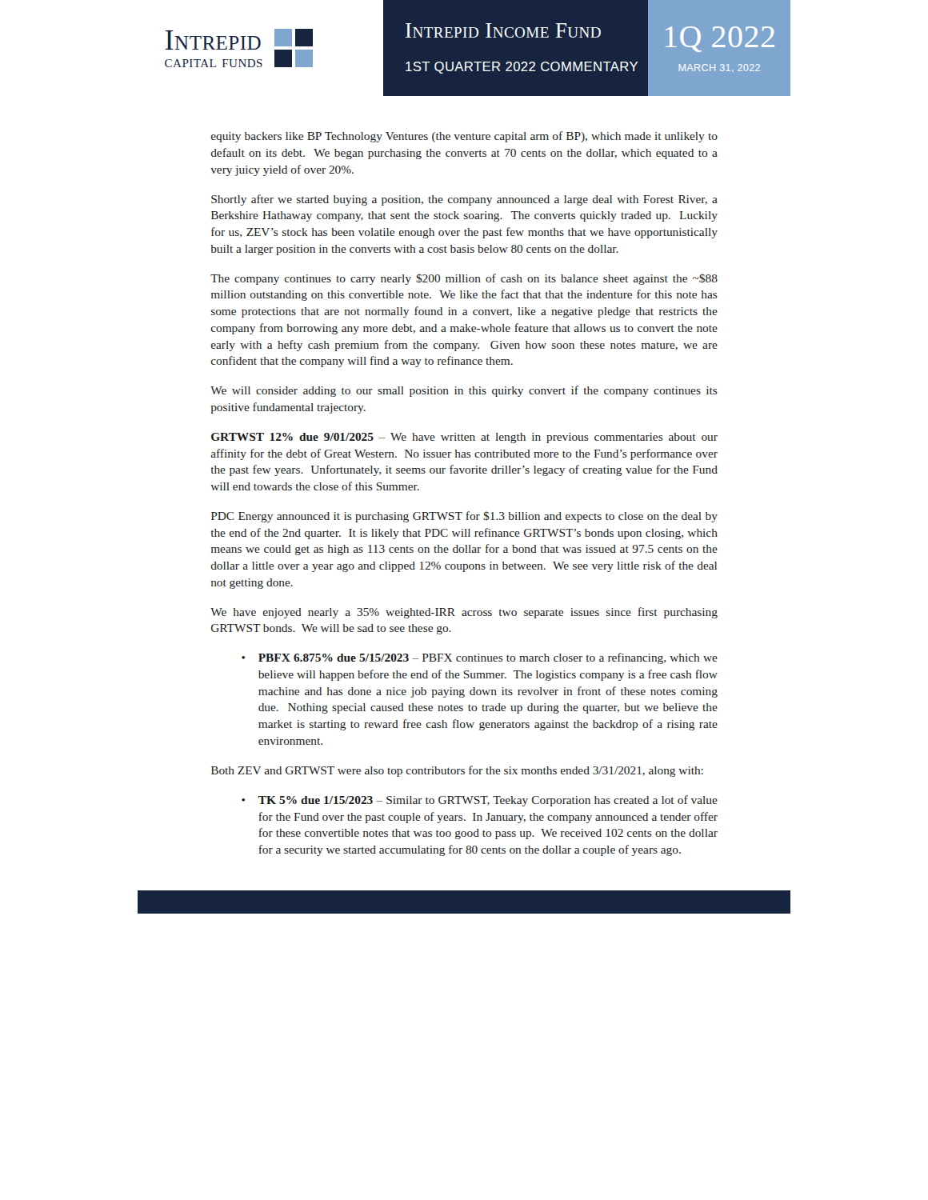Intrepid
capital funds
Intrepid Income Fund
1ST QUARTER 2022 COMMENTARY
1Q 2022
MARCH 31, 2022
equity backers like BP Technology Ventures (the venture capital arm of BP), which made it unlikely to default on its debt. We began purchasing the converts at 70 cents on the dollar, which equated to a very juicy yield of over 20%.
Shortly after we started buying a position, the company announced a large deal with Forest River, a Berkshire Hathaway company, that sent the stock soaring. The converts quickly traded up. Luckily for us, ZEV’s stock has been volatile enough over the past few months that we have opportunistically built a larger position in the converts with a cost basis below 80 cents on the dollar.
The company continues to carry nearly $200 million of cash on its balance sheet against the ~$88 million outstanding on this convertible note. We like the fact that that the indenture for this note has some protections that are not normally found in a convert, like a negative pledge that restricts the company from borrowing any more debt, and a make-whole feature that allows us to convert the note early with a hefty cash premium from the company. Given how soon these notes mature, we are confident that the company will find a way to refinance them.
We will consider adding to our small position in this quirky convert if the company continues its positive fundamental trajectory.
GRTWST 12% due 9/01/2025 – We have written at length in previous commentaries about our affinity for the debt of Great Western. No issuer has contributed more to the Fund’s performance over the past few years. Unfortunately, it seems our favorite driller’s legacy of creating value for the Fund will end towards the close of this Summer.
PDC Energy announced it is purchasing GRTWST for $1.3 billion and expects to close on the deal by the end of the 2nd quarter. It is likely that PDC will refinance GRTWST’s bonds upon closing, which means we could get as high as 113 cents on the dollar for a bond that was issued at 97.5 cents on the dollar a little over a year ago and clipped 12% coupons in between. We see very little risk of the deal not getting done.
We have enjoyed nearly a 35% weighted-IRR across two separate issues since first purchasing GRTWST bonds. We will be sad to see these go.
PBFX 6.875% due 5/15/2023 – PBFX continues to march closer to a refinancing, which we believe will happen before the end of the Summer. The logistics company is a free cash flow machine and has done a nice job paying down its revolver in front of these notes coming due. Nothing special caused these notes to trade up during the quarter, but we believe the market is starting to reward free cash flow generators against the backdrop of a rising rate environment.
Both ZEV and GRTWST were also top contributors for the six months ended 3/31/2021, along with:
TK 5% due 1/15/2023 – Similar to GRTWST, Teekay Corporation has created a lot of value for the Fund over the past couple of years. In January, the company announced a tender offer for these convertible notes that was too good to pass up. We received 102 cents on the dollar for a security we started accumulating for 80 cents on the dollar a couple of years ago.